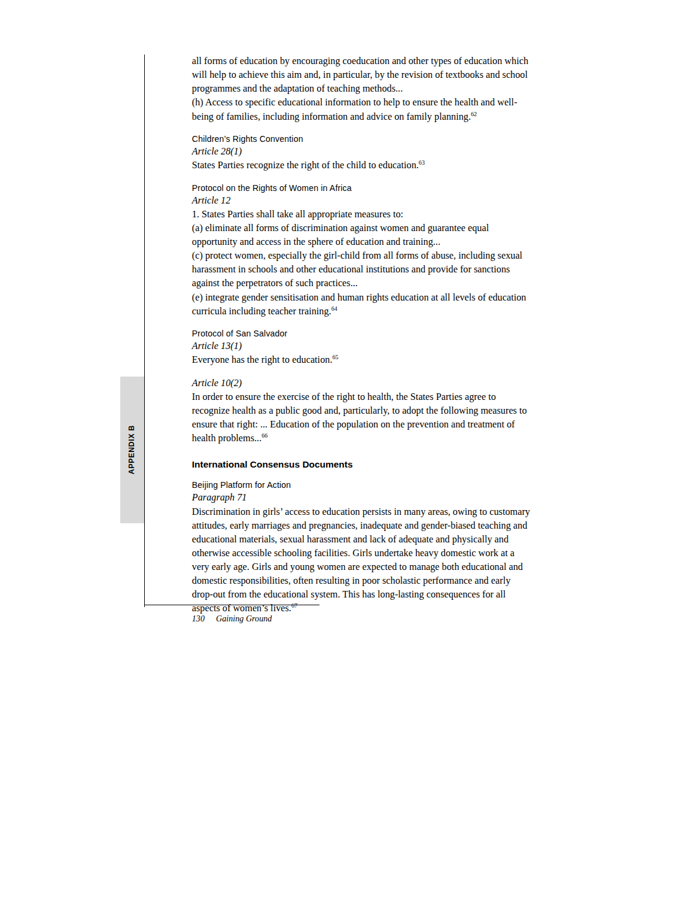APPENDIX B
all forms of education by encouraging coeducation and other types of education which will help to achieve this aim and, in particular, by the revision of textbooks and school programmes and the adaptation of teaching methods...
(h) Access to specific educational information to help to ensure the health and well-being of families, including information and advice on family planning.62
Children’s Rights Convention
Article 28(1)
States Parties recognize the right of the child to education.63
Protocol on the Rights of Women in Africa
Article 12
1. States Parties shall take all appropriate measures to:
(a) eliminate all forms of discrimination against women and guarantee equal opportunity and access in the sphere of education and training...
(c) protect women, especially the girl-child from all forms of abuse, including sexual harassment in schools and other educational institutions and provide for sanctions against the perpetrators of such practices...
(e) integrate gender sensitisation and human rights education at all levels of education curricula including teacher training.64
Protocol of San Salvador
Article 13(1)
Everyone has the right to education.65
Article 10(2)
In order to ensure the exercise of the right to health, the States Parties agree to recognize health as a public good and, particularly, to adopt the following measures to ensure that right: ... Education of the population on the prevention and treatment of health problems...66
International Consensus Documents
Beijing Platform for Action
Paragraph 71
Discrimination in girls’ access to education persists in many areas, owing to customary attitudes, early marriages and pregnancies, inadequate and gender-biased teaching and educational materials, sexual harassment and lack of adequate and physically and otherwise accessible schooling facilities. Girls undertake heavy domestic work at a very early age. Girls and young women are expected to manage both educational and domestic responsibilities, often resulting in poor scholastic performance and early drop-out from the educational system. This has long-lasting consequences for all aspects of women’s lives.67
130 Gaining Ground